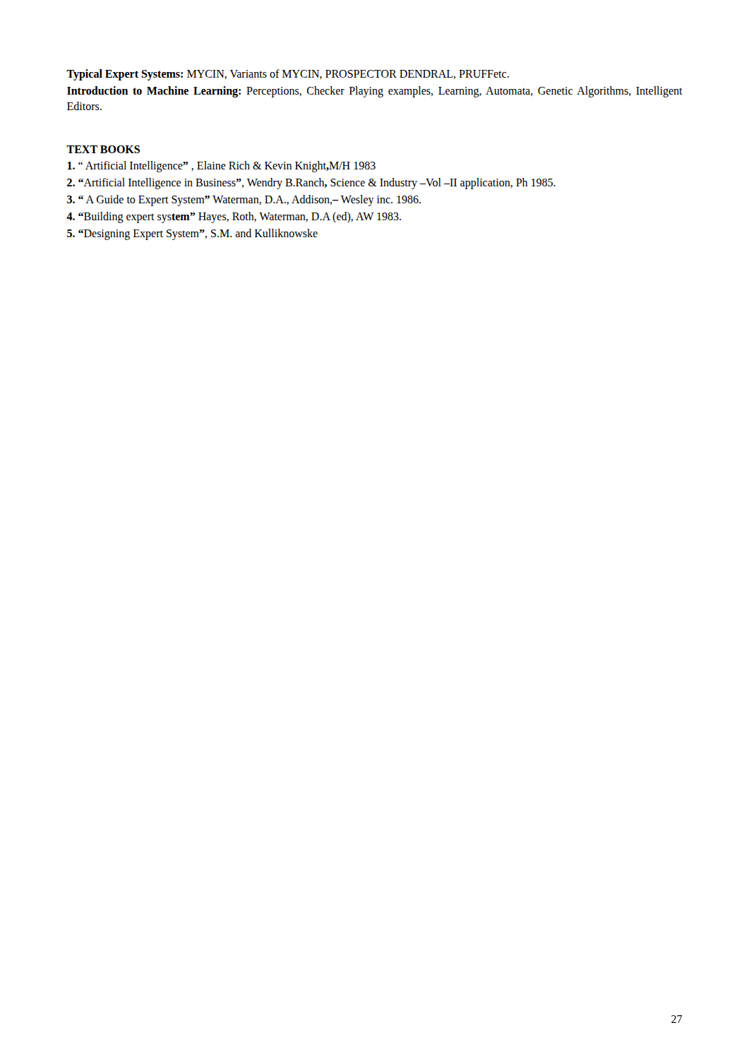Typical Expert Systems: MYCIN, Variants of MYCIN, PROSPECTOR DENDRAL, PRUFFetc.
Introduction to Machine Learning: Perceptions, Checker Playing examples, Learning, Automata, Genetic Algorithms, Intelligent Editors.
TEXT BOOKS
1. “ Artificial Intelligence” , Elaine Rich & Kevin Knight, M/H 1983
2. “Artificial Intelligence in Business”, Wendry B.Ranch, Science & Industry –Vol –II application, Ph 1985.
3. “ A Guide to Expert System” Waterman, D.A., Addison,– Wesley inc. 1986.
4. “Building expert system” Hayes, Roth, Waterman, D.A (ed), AW 1983.
5. “Designing Expert System”, S.M. and Kulliknowske
27